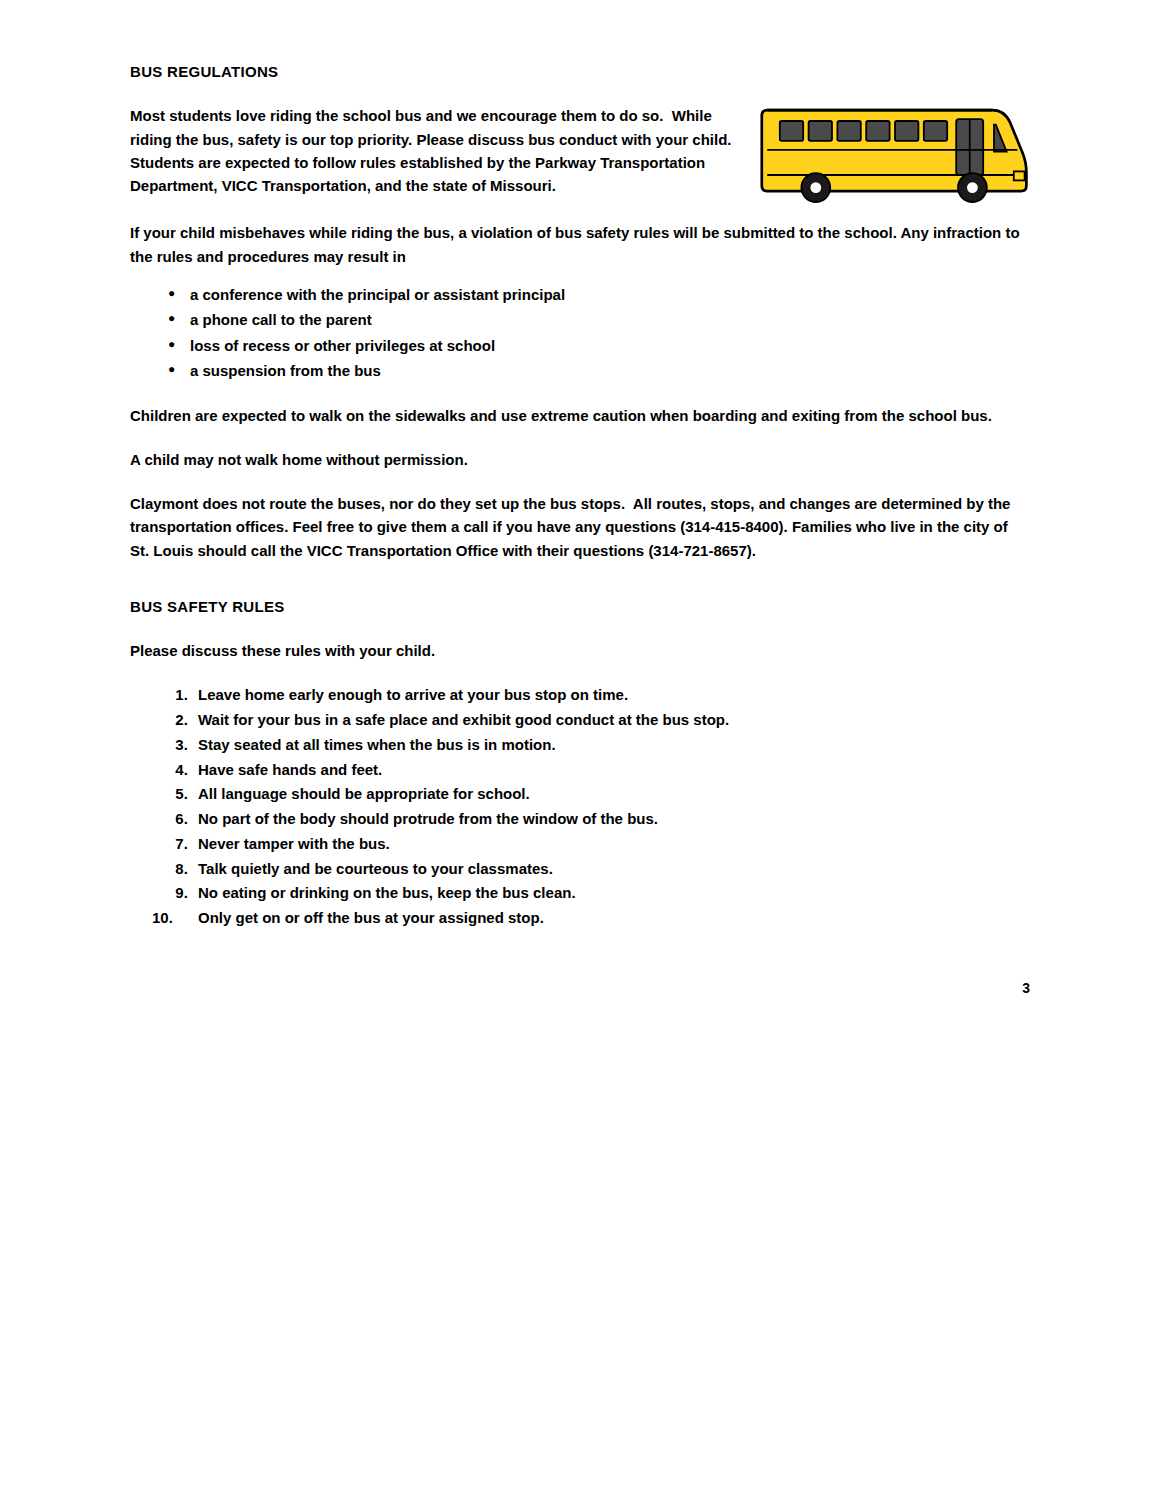BUS REGULATIONS
Most students love riding the school bus and we encourage them to do so. While riding the bus, safety is our top priority. Please discuss bus conduct with your child. Students are expected to follow rules established by the Parkway Transportation Department, VICC Transportation, and the state of Missouri.
If your child misbehaves while riding the bus, a violation of bus safety rules will be submitted to the school. Any infraction to the rules and procedures may result in
a conference with the principal or assistant principal
a phone call to the parent
loss of recess or other privileges at school
a suspension from the bus
Children are expected to walk on the sidewalks and use extreme caution when boarding and exiting from the school bus.
A child may not walk home without permission.
Claymont does not route the buses, nor do they set up the bus stops. All routes, stops, and changes are determined by the transportation offices. Feel free to give them a call if you have any questions (314-415-8400). Families who live in the city of St. Louis should call the VICC Transportation Office with their questions (314-721-8657).
BUS SAFETY RULES
Please discuss these rules with your child.
Leave home early enough to arrive at your bus stop on time.
Wait for your bus in a safe place and exhibit good conduct at the bus stop.
Stay seated at all times when the bus is in motion.
Have safe hands and feet.
All language should be appropriate for school.
No part of the body should protrude from the window of the bus.
Never tamper with the bus.
Talk quietly and be courteous to your classmates.
No eating or drinking on the bus, keep the bus clean.
Only get on or off the bus at your assigned stop.
3